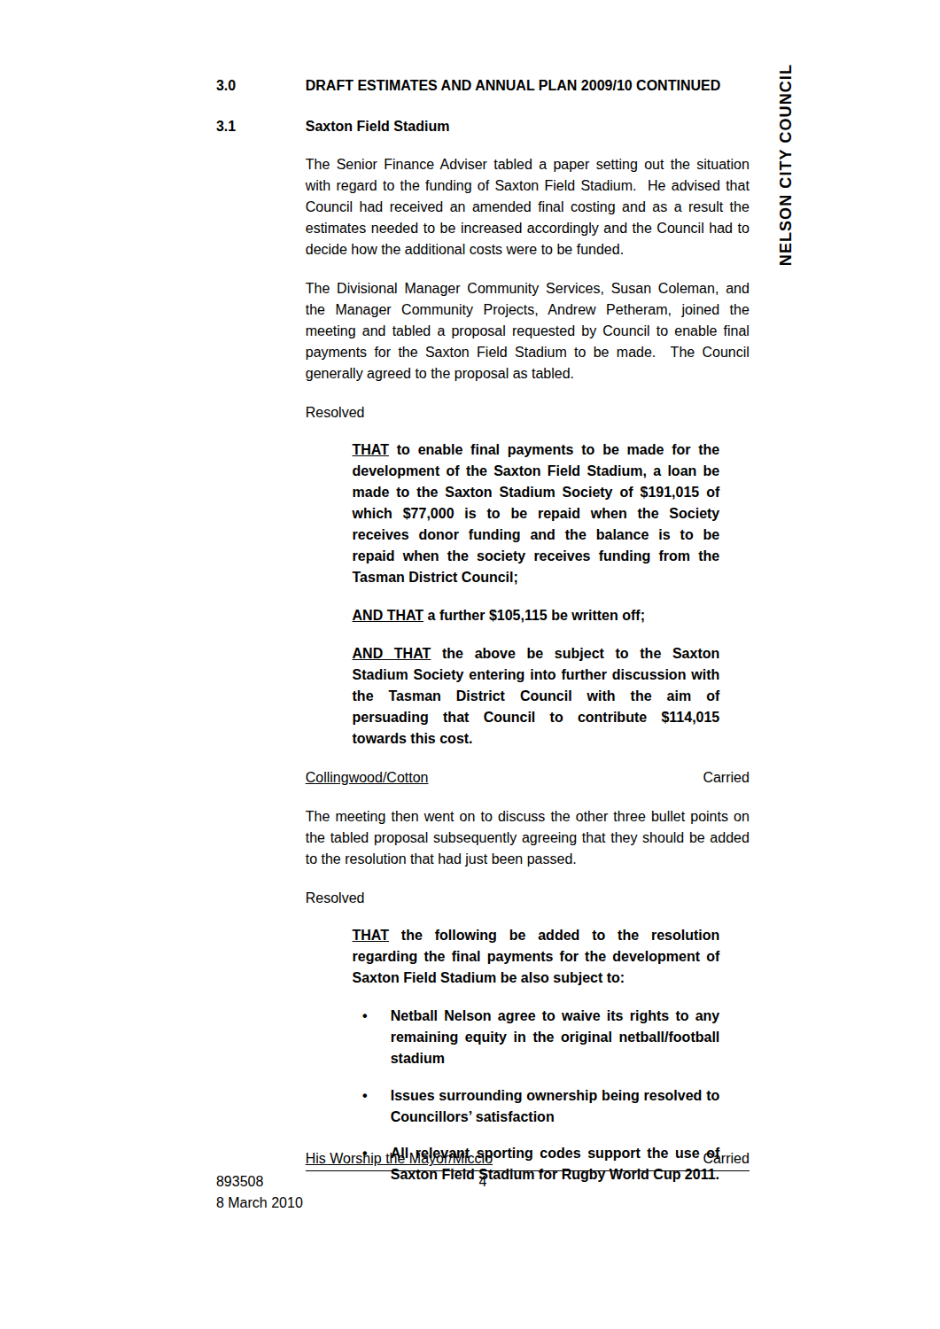NELSON CITY COUNCIL
3.0 DRAFT ESTIMATES AND ANNUAL PLAN 2009/10 CONTINUED
3.1 Saxton Field Stadium
The Senior Finance Adviser tabled a paper setting out the situation with regard to the funding of Saxton Field Stadium. He advised that Council had received an amended final costing and as a result the estimates needed to be increased accordingly and the Council had to decide how the additional costs were to be funded.
The Divisional Manager Community Services, Susan Coleman, and the Manager Community Projects, Andrew Petheram, joined the meeting and tabled a proposal requested by Council to enable final payments for the Saxton Field Stadium to be made. The Council generally agreed to the proposal as tabled.
Resolved
THAT to enable final payments to be made for the development of the Saxton Field Stadium, a loan be made to the Saxton Stadium Society of $191,015 of which $77,000 is to be repaid when the Society receives donor funding and the balance is to be repaid when the society receives funding from the Tasman District Council;
AND THAT a further $105,115 be written off;
AND THAT the above be subject to the Saxton Stadium Society entering into further discussion with the Tasman District Council with the aim of persuading that Council to contribute $114,015 towards this cost.
Collingwood/Cotton Carried
The meeting then went on to discuss the other three bullet points on the tabled proposal subsequently agreeing that they should be added to the resolution that had just been passed.
Resolved
THAT the following be added to the resolution regarding the final payments for the development of Saxton Field Stadium be also subject to:
Netball Nelson agree to waive its rights to any remaining equity in the original netball/football stadium
Issues surrounding ownership being resolved to Councillors’ satisfaction
All relevant sporting codes support the use of Saxton Field Stadium for Rugby World Cup 2011.
His Worship the Mayor/Miccio Carried
893508
4
8 March 2010